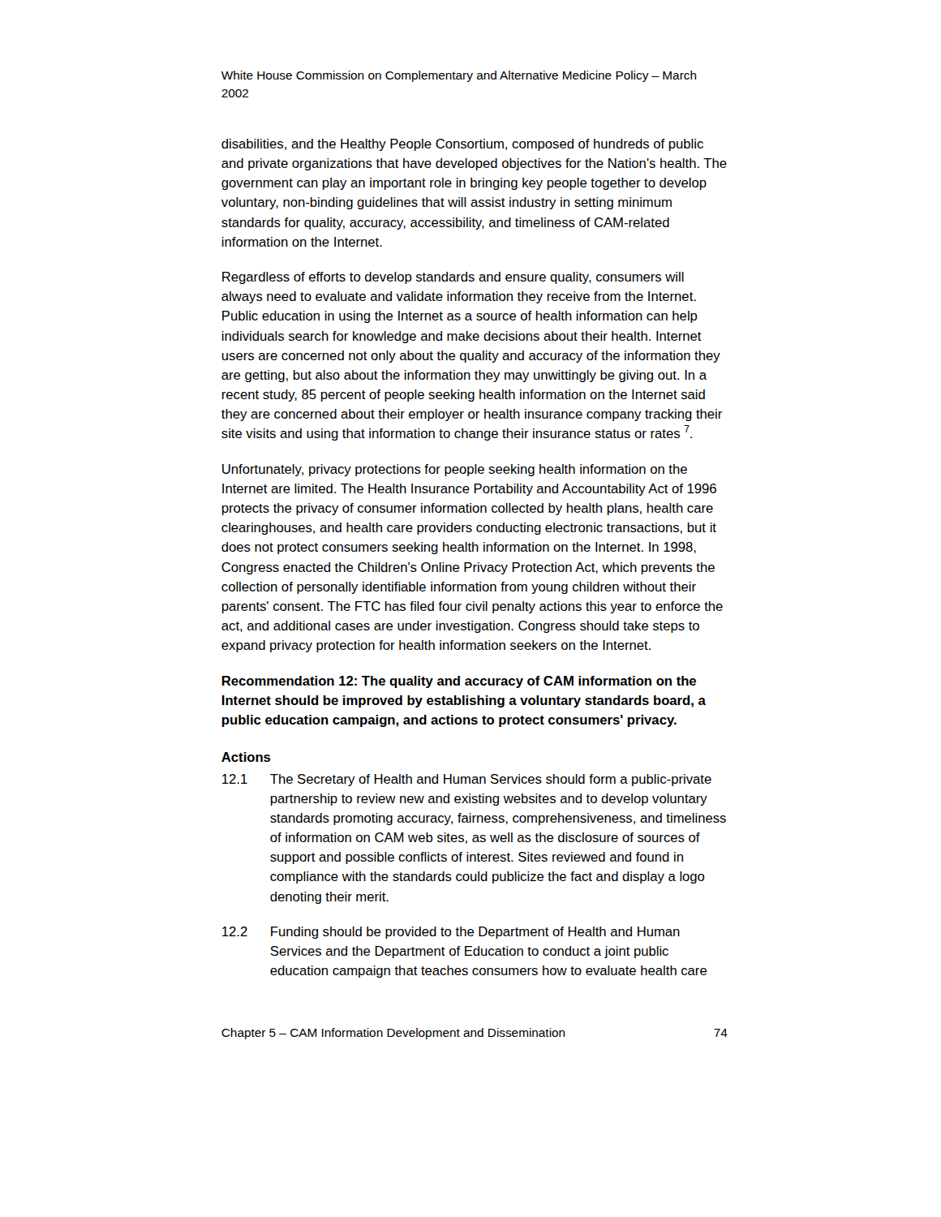White House Commission on Complementary and Alternative Medicine Policy – March 2002
disabilities, and the Healthy People Consortium, composed of hundreds of public and private organizations that have developed objectives for the Nation's health. The government can play an important role in bringing key people together to develop voluntary, non-binding guidelines that will assist industry in setting minimum standards for quality, accuracy, accessibility, and timeliness of CAM-related information on the Internet.
Regardless of efforts to develop standards and ensure quality, consumers will always need to evaluate and validate information they receive from the Internet. Public education in using the Internet as a source of health information can help individuals search for knowledge and make decisions about their health. Internet users are concerned not only about the quality and accuracy of the information they are getting, but also about the information they may unwittingly be giving out. In a recent study, 85 percent of people seeking health information on the Internet said they are concerned about their employer or health insurance company tracking their site visits and using that information to change their insurance status or rates 7.
Unfortunately, privacy protections for people seeking health information on the Internet are limited. The Health Insurance Portability and Accountability Act of 1996 protects the privacy of consumer information collected by health plans, health care clearinghouses, and health care providers conducting electronic transactions, but it does not protect consumers seeking health information on the Internet. In 1998, Congress enacted the Children's Online Privacy Protection Act, which prevents the collection of personally identifiable information from young children without their parents' consent. The FTC has filed four civil penalty actions this year to enforce the act, and additional cases are under investigation. Congress should take steps to expand privacy protection for health information seekers on the Internet.
Recommendation 12: The quality and accuracy of CAM information on the Internet should be improved by establishing a voluntary standards board, a public education campaign, and actions to protect consumers' privacy.
Actions
12.1
The Secretary of Health and Human Services should form a public-private partnership to review new and existing websites and to develop voluntary standards promoting accuracy, fairness, comprehensiveness, and timeliness of information on CAM web sites, as well as the disclosure of sources of support and possible conflicts of interest. Sites reviewed and found in compliance with the standards could publicize the fact and display a logo denoting their merit.
12.2
Funding should be provided to the Department of Health and Human Services and the Department of Education to conduct a joint public education campaign that teaches consumers how to evaluate health care
Chapter 5 – CAM Information Development and Dissemination
74